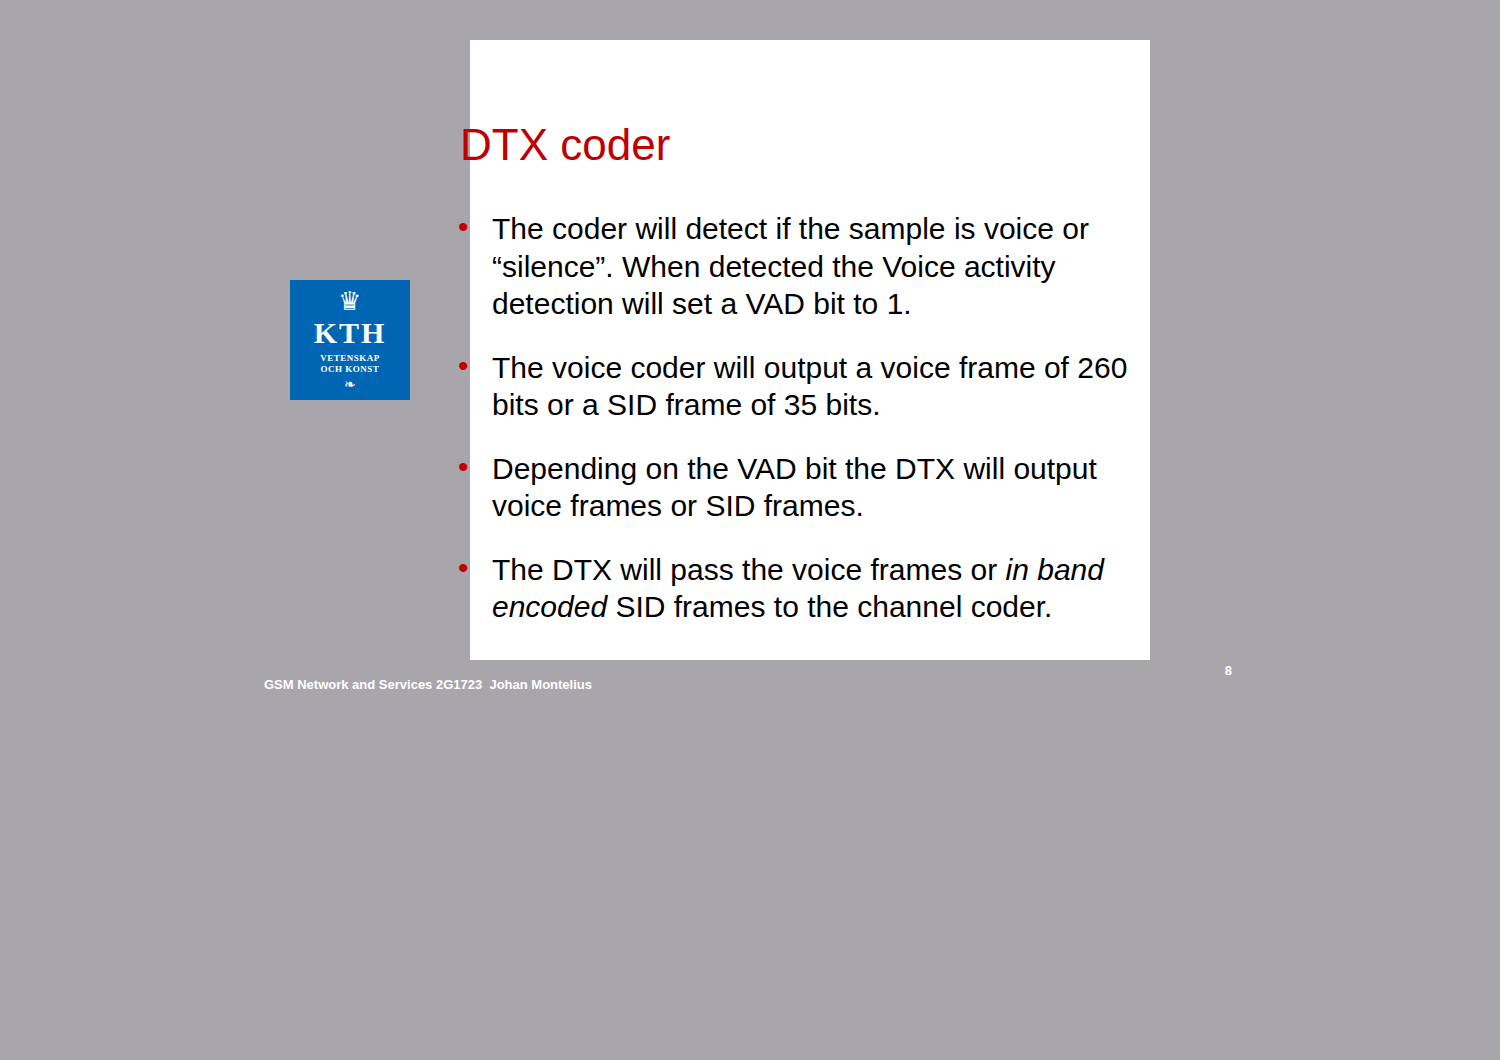DTX coder
♛
KTH
VETENSKAP
OCH KONST
❧
The coder will detect if the sample is voice or “silence”. When detected the Voice activity detection will set a VAD bit to 1.
The voice coder will output a voice frame of 260 bits or a SID frame of 35 bits.
Depending on the VAD bit the DTX will output voice frames or SID frames.
The DTX will pass the voice frames or in band encoded SID frames to the channel coder.
GSM Network and Services 2G1723 Johan Montelius
8